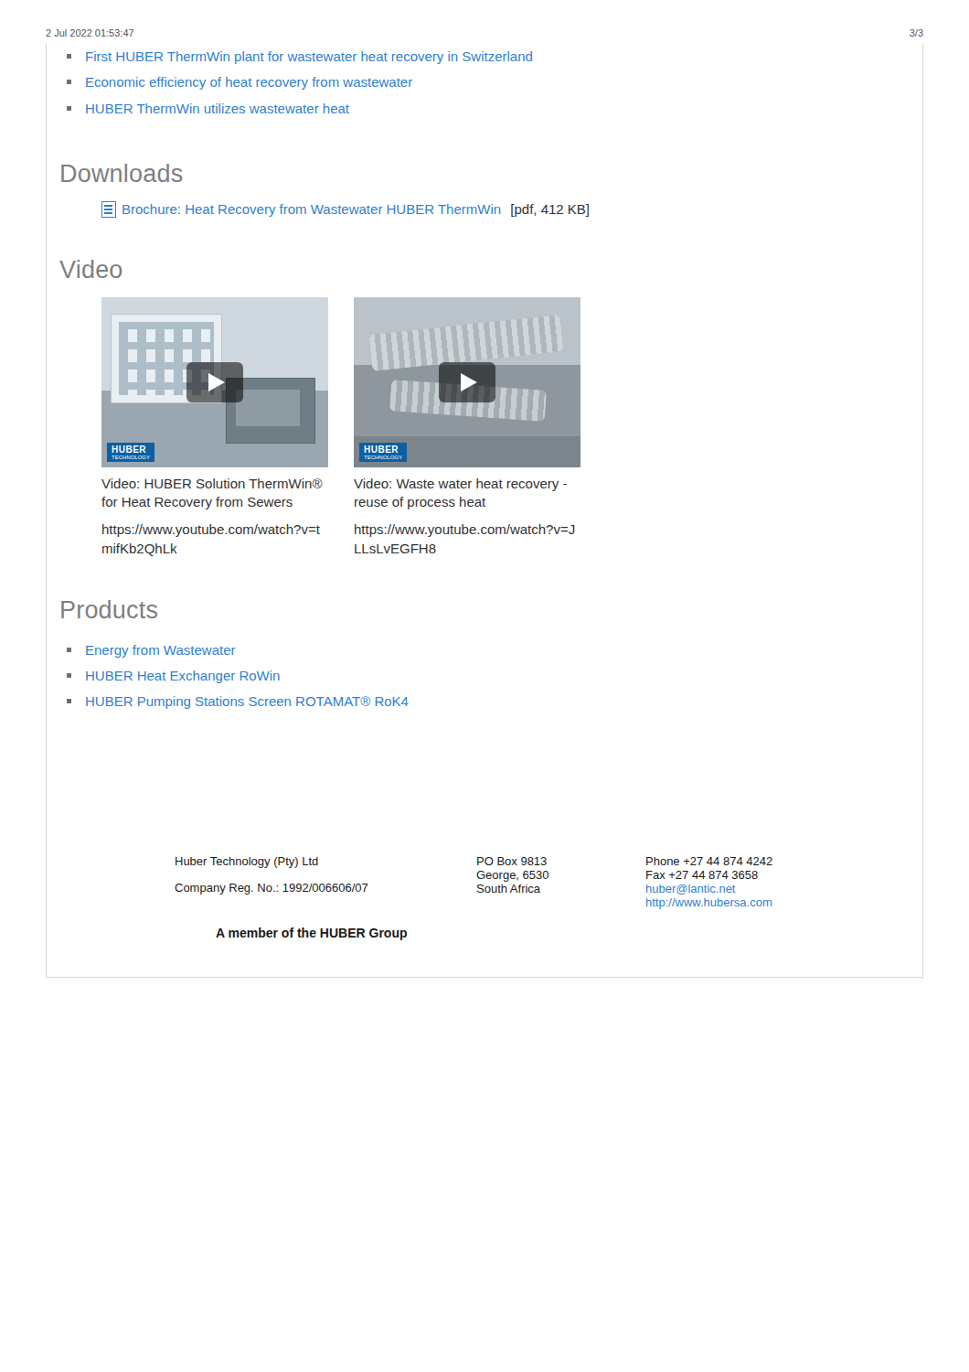2 Jul 2022 01:53:47
3/3
First HUBER ThermWin plant for wastewater heat recovery in Switzerland
Economic efficiency of heat recovery from wastewater
HUBER ThermWin utilizes wastewater heat
Downloads
Brochure: Heat Recovery from Wastewater HUBER ThermWin [pdf, 412 KB]
Video
HUBERTECHNOLOGY
Video: HUBER Solution ThermWin® for Heat Recovery from Sewers
https://www.youtube.com/watch?v=tmifKb2QhLk
HUBERTECHNOLOGY
Video: Waste water heat recovery - reuse of process heat
https://www.youtube.com/watch?v=JLLsLvEGFH8
Products
Energy from Wastewater
HUBER Heat Exchanger RoWin
HUBER Pumping Stations Screen ROTAMAT® RoK4
Huber Technology (Pty) Ltd
Company Reg. No.: 1992/006606/07
PO Box 9813
George, 6530
South Africa
Phone +27 44 874 4242
Fax +27 44 874 3658
huber@lantic.net
http://www.hubersa.com
A member of the HUBER Group